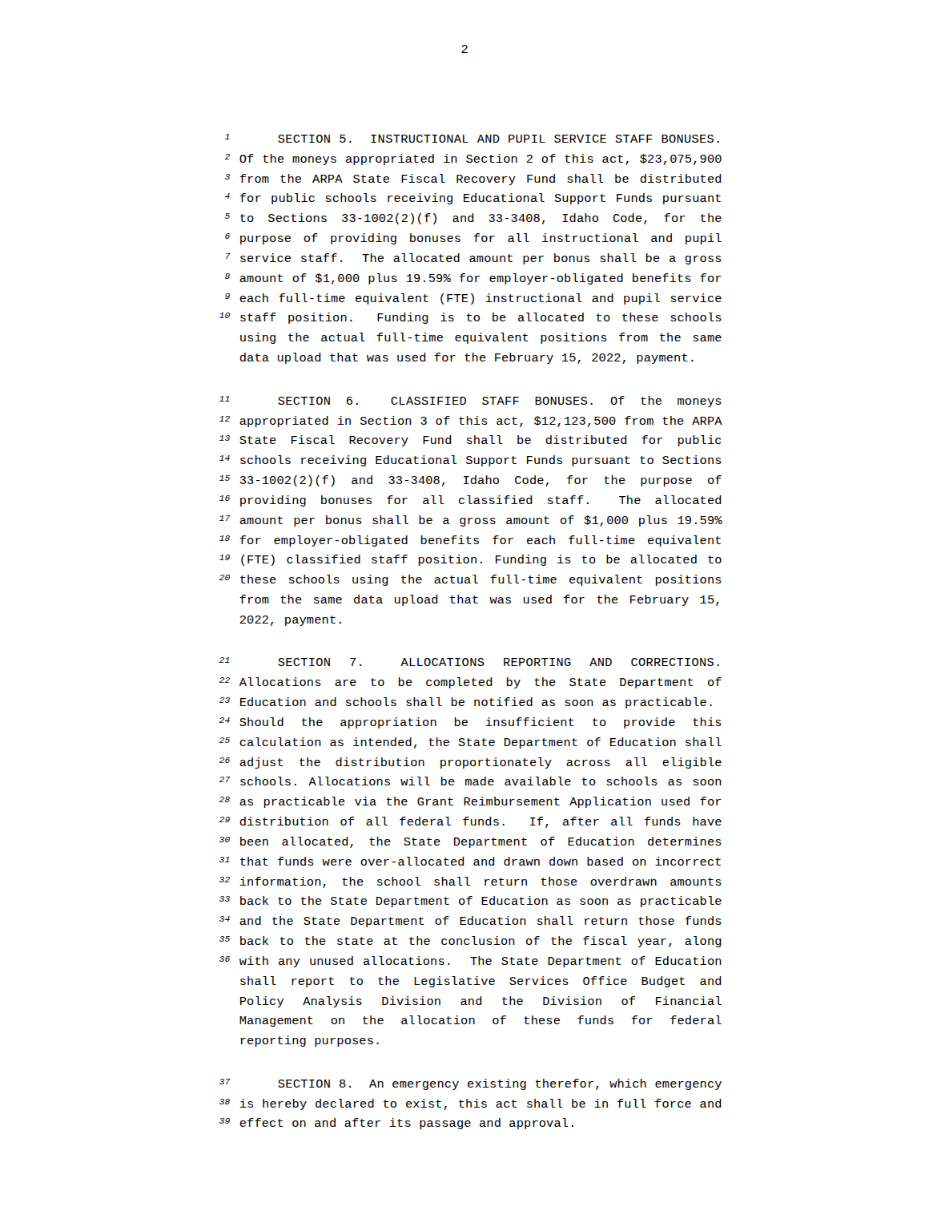2
12345678910
SECTION 5. INSTRUCTIONAL AND PUPIL SERVICE STAFF BONUSES. Of the moneys appropriated in Section 2 of this act, $23,075,900 from the ARPA State Fiscal Recovery Fund shall be distributed for public schools receiving Educational Support Funds pursuant to Sections 33-1002(2)(f) and 33-3408, Idaho Code, for the purpose of providing bonuses for all instructional and pupil service staff. The allocated amount per bonus shall be a gross amount of $1,000 plus 19.59% for employer-obligated benefits for each full-time equivalent (FTE) instructional and pupil service staff position. Funding is to be allocated to these schools using the actual full-time equivalent positions from the same data upload that was used for the February 15, 2022, payment.
11121314151617181920
SECTION 6. CLASSIFIED STAFF BONUSES. Of the moneys appropriated in Section 3 of this act, $12,123,500 from the ARPA State Fiscal Recovery Fund shall be distributed for public schools receiving Educational Support Funds pursuant to Sections 33-1002(2)(f) and 33-3408, Idaho Code, for the purpose of providing bonuses for all classified staff. The allocated amount per bonus shall be a gross amount of $1,000 plus 19.59% for employer-obligated benefits for each full-time equivalent (FTE) classified staff position. Funding is to be allocated to these schools using the actual full-time equivalent positions from the same data upload that was used for the February 15, 2022, payment.
21222324252627282930313233343536
SECTION 7. ALLOCATIONS REPORTING AND CORRECTIONS. Allocations are to be completed by the State Department of Education and schools shall be notified as soon as practicable. Should the appropriation be insufficient to provide this calculation as intended, the State Department of Education shall adjust the distribution proportionately across all eligible schools. Allocations will be made available to schools as soon as practicable via the Grant Reimbursement Application used for distribution of all federal funds. If, after all funds have been allocated, the State Department of Education determines that funds were over-allocated and drawn down based on incorrect information, the school shall return those overdrawn amounts back to the State Department of Education as soon as practicable and the State Department of Education shall return those funds back to the state at the conclusion of the fiscal year, along with any unused allocations. The State Department of Education shall report to the Legislative Services Office Budget and Policy Analysis Division and the Division of Financial Management on the allocation of these funds for federal reporting purposes.
373839
SECTION 8. An emergency existing therefor, which emergency is hereby declared to exist, this act shall be in full force and effect on and after its passage and approval.